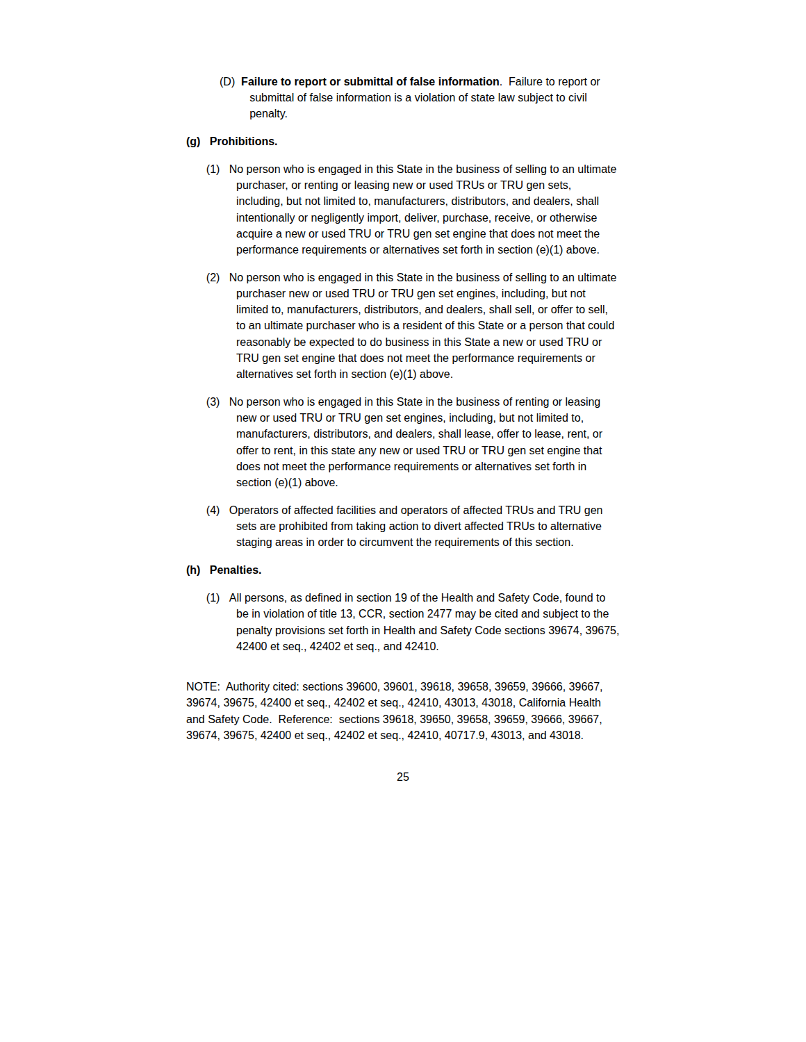(D) Failure to report or submittal of false information. Failure to report or submittal of false information is a violation of state law subject to civil penalty.
(g) Prohibitions.
(1) No person who is engaged in this State in the business of selling to an ultimate purchaser, or renting or leasing new or used TRUs or TRU gen sets, including, but not limited to, manufacturers, distributors, and dealers, shall intentionally or negligently import, deliver, purchase, receive, or otherwise acquire a new or used TRU or TRU gen set engine that does not meet the performance requirements or alternatives set forth in section (e)(1) above.
(2) No person who is engaged in this State in the business of selling to an ultimate purchaser new or used TRU or TRU gen set engines, including, but not limited to, manufacturers, distributors, and dealers, shall sell, or offer to sell, to an ultimate purchaser who is a resident of this State or a person that could reasonably be expected to do business in this State a new or used TRU or TRU gen set engine that does not meet the performance requirements or alternatives set forth in section (e)(1) above.
(3) No person who is engaged in this State in the business of renting or leasing new or used TRU or TRU gen set engines, including, but not limited to, manufacturers, distributors, and dealers, shall lease, offer to lease, rent, or offer to rent, in this state any new or used TRU or TRU gen set engine that does not meet the performance requirements or alternatives set forth in section (e)(1) above.
(4) Operators of affected facilities and operators of affected TRUs and TRU gen sets are prohibited from taking action to divert affected TRUs to alternative staging areas in order to circumvent the requirements of this section.
(h) Penalties.
(1) All persons, as defined in section 19 of the Health and Safety Code, found to be in violation of title 13, CCR, section 2477 may be cited and subject to the penalty provisions set forth in Health and Safety Code sections 39674, 39675, 42400 et seq., 42402 et seq., and 42410.
NOTE: Authority cited: sections 39600, 39601, 39618, 39658, 39659, 39666, 39667, 39674, 39675, 42400 et seq., 42402 et seq., 42410, 43013, 43018, California Health and Safety Code. Reference: sections 39618, 39650, 39658, 39659, 39666, 39667, 39674, 39675, 42400 et seq., 42402 et seq., 42410, 40717.9, 43013, and 43018.
25